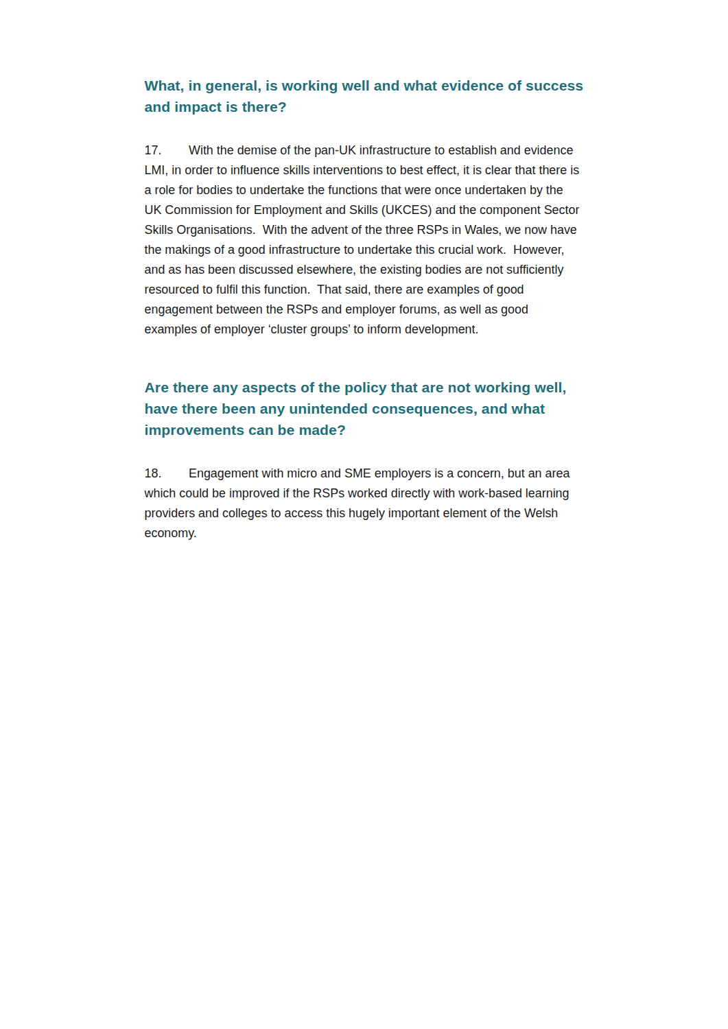What, in general, is working well and what evidence of success and impact is there?
17. With the demise of the pan-UK infrastructure to establish and evidence LMI, in order to influence skills interventions to best effect, it is clear that there is a role for bodies to undertake the functions that were once undertaken by the UK Commission for Employment and Skills (UKCES) and the component Sector Skills Organisations. With the advent of the three RSPs in Wales, we now have the makings of a good infrastructure to undertake this crucial work. However, and as has been discussed elsewhere, the existing bodies are not sufficiently resourced to fulfil this function. That said, there are examples of good engagement between the RSPs and employer forums, as well as good examples of employer ‘cluster groups’ to inform development.
Are there any aspects of the policy that are not working well, have there been any unintended consequences, and what improvements can be made?
18. Engagement with micro and SME employers is a concern, but an area which could be improved if the RSPs worked directly with work-based learning providers and colleges to access this hugely important element of the Welsh economy.